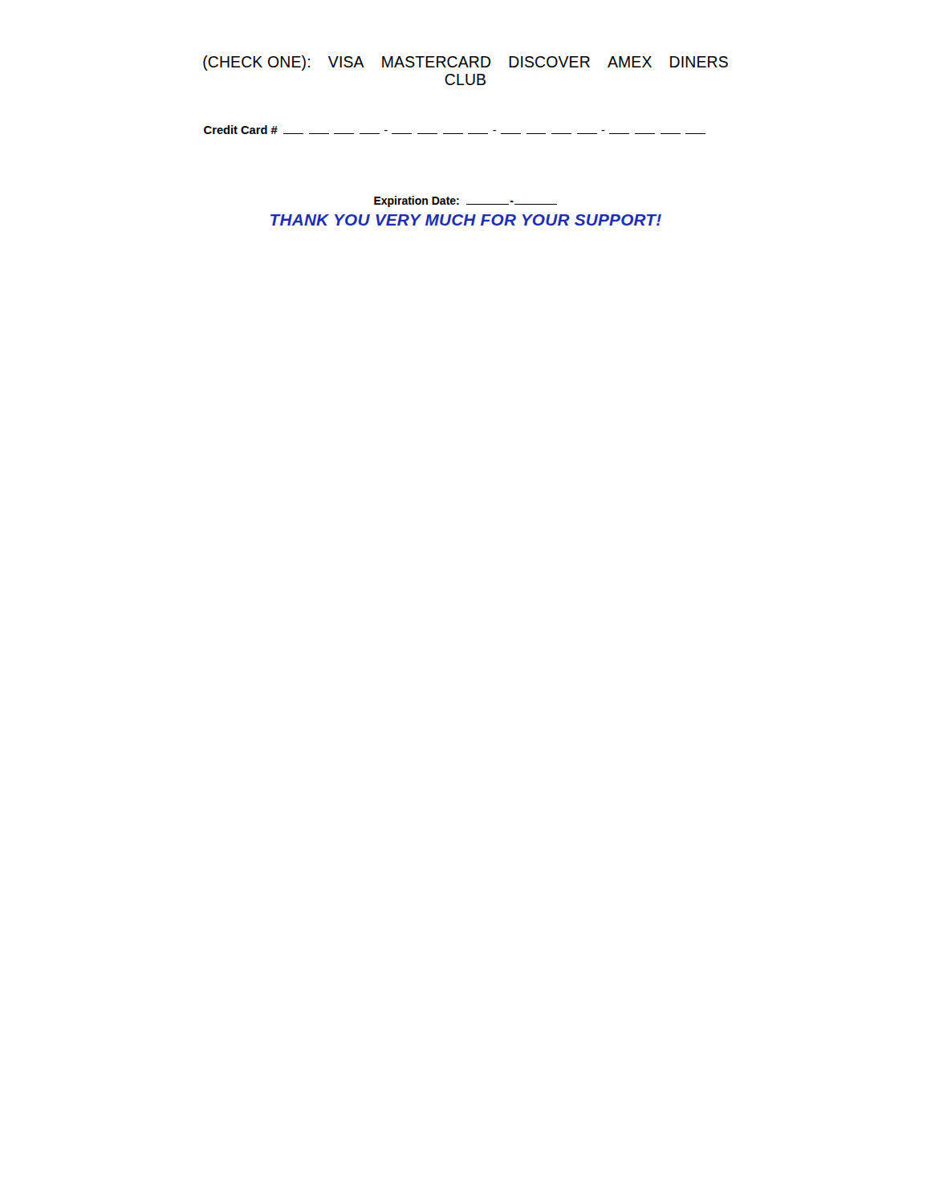(CHECK ONE): VISA MASTERCARD DISCOVER AMEX DINERS CLUB
Credit Card # - - -
Expiration Date: -
THANK YOU VERY MUCH FOR YOUR SUPPORT!